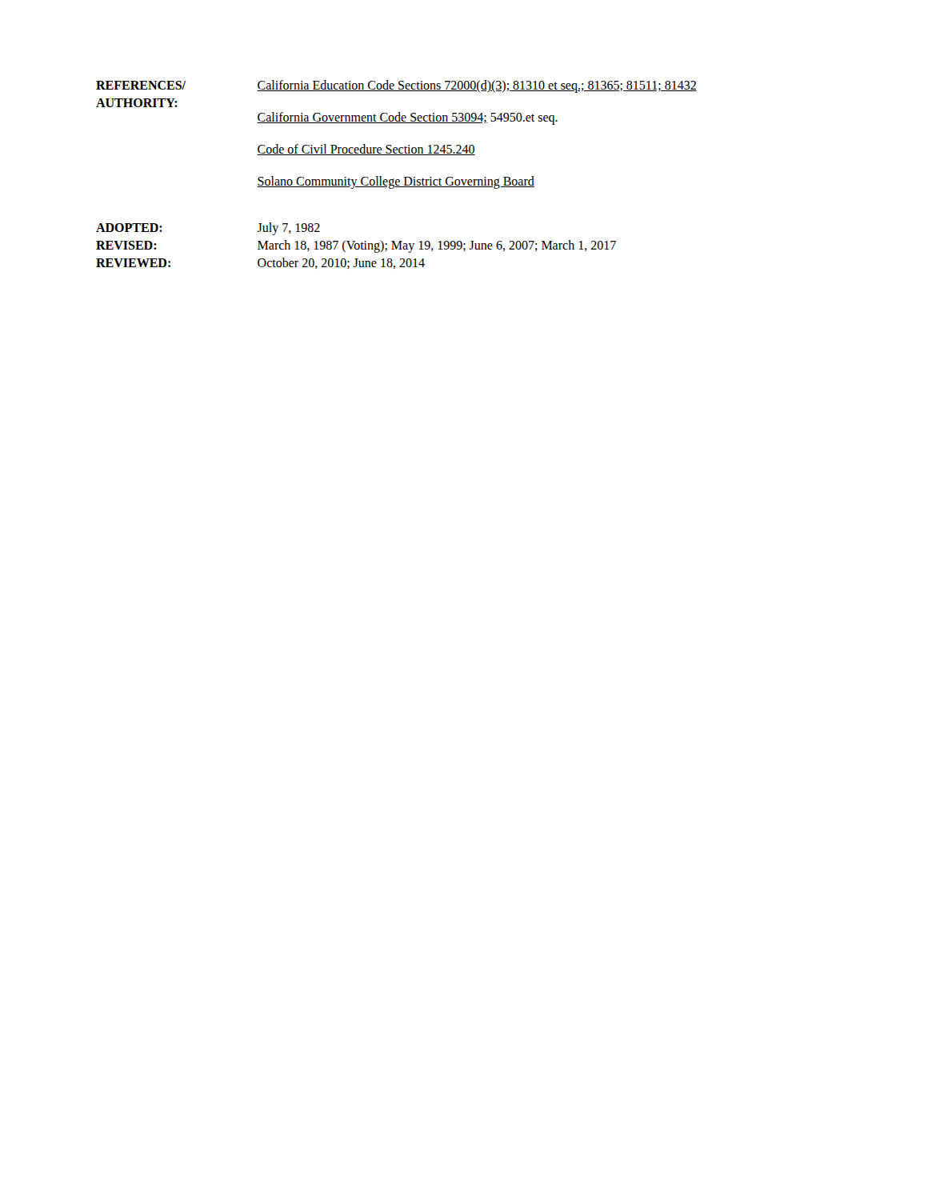| REFERENCES/ AUTHORITY: | California Education Code Sections 72000(d)(3); 81310 et seq.; 81365; 81511; 81432 California Government Code Section 53094; 54950.et seq. Code of Civil Procedure Section 1245.240 Solano Community College District Governing Board |
| ADOPTED: | July 7, 1982 |
| REVISED: | March 18, 1987 (Voting); May 19, 1999; June 6, 2007; March 1, 2017 |
| REVIEWED: | October 20, 2010; June 18, 2014 |